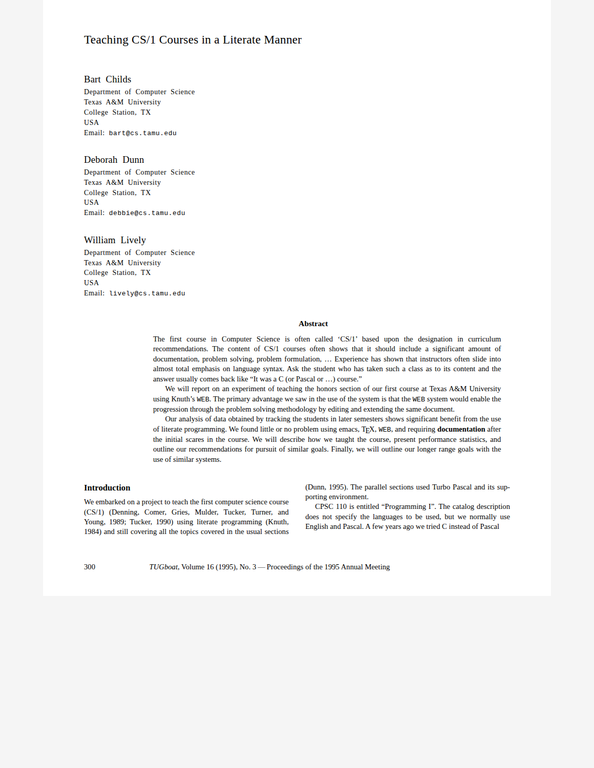Teaching CS/1 Courses in a Literate Manner
Bart Childs
Department of Computer Science
Texas A&M University
College Station, TX
USA
Email: bart@cs.tamu.edu
Deborah Dunn
Department of Computer Science
Texas A&M University
College Station, TX
USA
Email: debbie@cs.tamu.edu
William Lively
Department of Computer Science
Texas A&M University
College Station, TX
USA
Email: lively@cs.tamu.edu
Abstract
The first course in Computer Science is often called ‘CS/1’ based upon the designation in curriculum recommendations. The content of CS/1 courses often shows that it should include a significant amount of documentation, problem solving, problem formulation, … Experience has shown that instructors often slide into almost total emphasis on language syntax. Ask the student who has taken such a class as to its content and the answer usually comes back like “It was a C (or Pascal or …) course.”
We will report on an experiment of teaching the honors section of our first course at Texas A&M University using Knuth’s WEB. The primary advantage we saw in the use of the system is that the WEB system would enable the progression through the problem solving methodology by editing and extending the same document.
Our analysis of data obtained by tracking the students in later semesters shows significant benefit from the use of literate programming. We found little or no problem using emacs, TEX, WEB, and requiring documentation after the initial scares in the course. We will describe how we taught the course, present performance statistics, and outline our recommendations for pursuit of similar goals. Finally, we will outline our longer range goals with the use of similar systems.
Introduction
We embarked on a project to teach the first computer science course (CS/1) (Denning, Comer, Gries, Mulder, Tucker, Turner, and Young, 1989; Tucker, 1990) using literate programming (Knuth, 1984) and still covering all the topics covered in the usual sections (Dunn, 1995). The parallel sections used Turbo Pascal and its supporting environment.
CPSC 110 is entitled “Programming I”. The catalog description does not specify the languages to be used, but we normally use English and Pascal. A few years ago we tried C instead of Pascal
300
TUGboat, Volume 16 (1995), No. 3 — Proceedings of the 1995 Annual Meeting